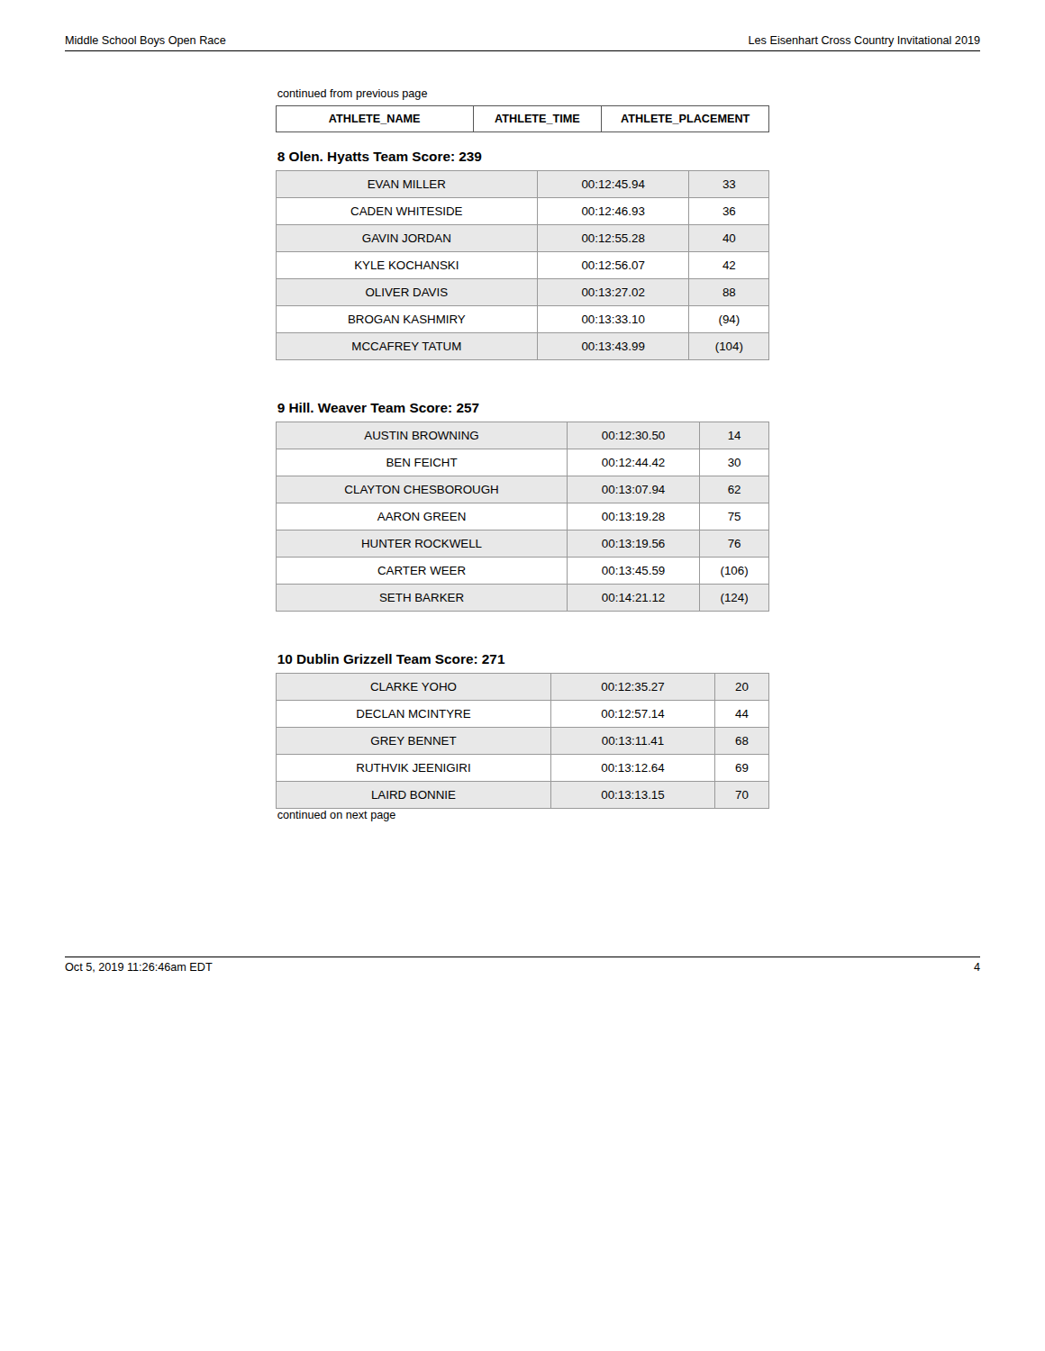Middle School Boys Open Race Les Eisenhart Cross Country Invitational 2019
continued from previous page
| ATHLETE_NAME | ATHLETE_TIME | ATHLETE_PLACEMENT |
| --- | --- | --- |
8 Olen. Hyatts Team Score: 239
| EVAN MILLER | 00:12:45.94 | 33 |
| CADEN WHITESIDE | 00:12:46.93 | 36 |
| GAVIN JORDAN | 00:12:55.28 | 40 |
| KYLE KOCHANSKI | 00:12:56.07 | 42 |
| OLIVER DAVIS | 00:13:27.02 | 88 |
| BROGAN KASHMIRY | 00:13:33.10 | (94) |
| MCCAFREY TATUM | 00:13:43.99 | (104) |
9 Hill. Weaver Team Score: 257
| AUSTIN BROWNING | 00:12:30.50 | 14 |
| BEN FEICHT | 00:12:44.42 | 30 |
| CLAYTON CHESBOROUGH | 00:13:07.94 | 62 |
| AARON GREEN | 00:13:19.28 | 75 |
| HUNTER ROCKWELL | 00:13:19.56 | 76 |
| CARTER WEER | 00:13:45.59 | (106) |
| SETH BARKER | 00:14:21.12 | (124) |
10 Dublin Grizzell Team Score: 271
| CLARKE YOHO | 00:12:35.27 | 20 |
| DECLAN MCINTYRE | 00:12:57.14 | 44 |
| GREY BENNET | 00:13:11.41 | 68 |
| RUTHVIK JEENIGIRI | 00:13:12.64 | 69 |
| LAIRD BONNIE | 00:13:13.15 | 70 |
continued on next page
Oct 5, 2019 11:26:46am EDT 4